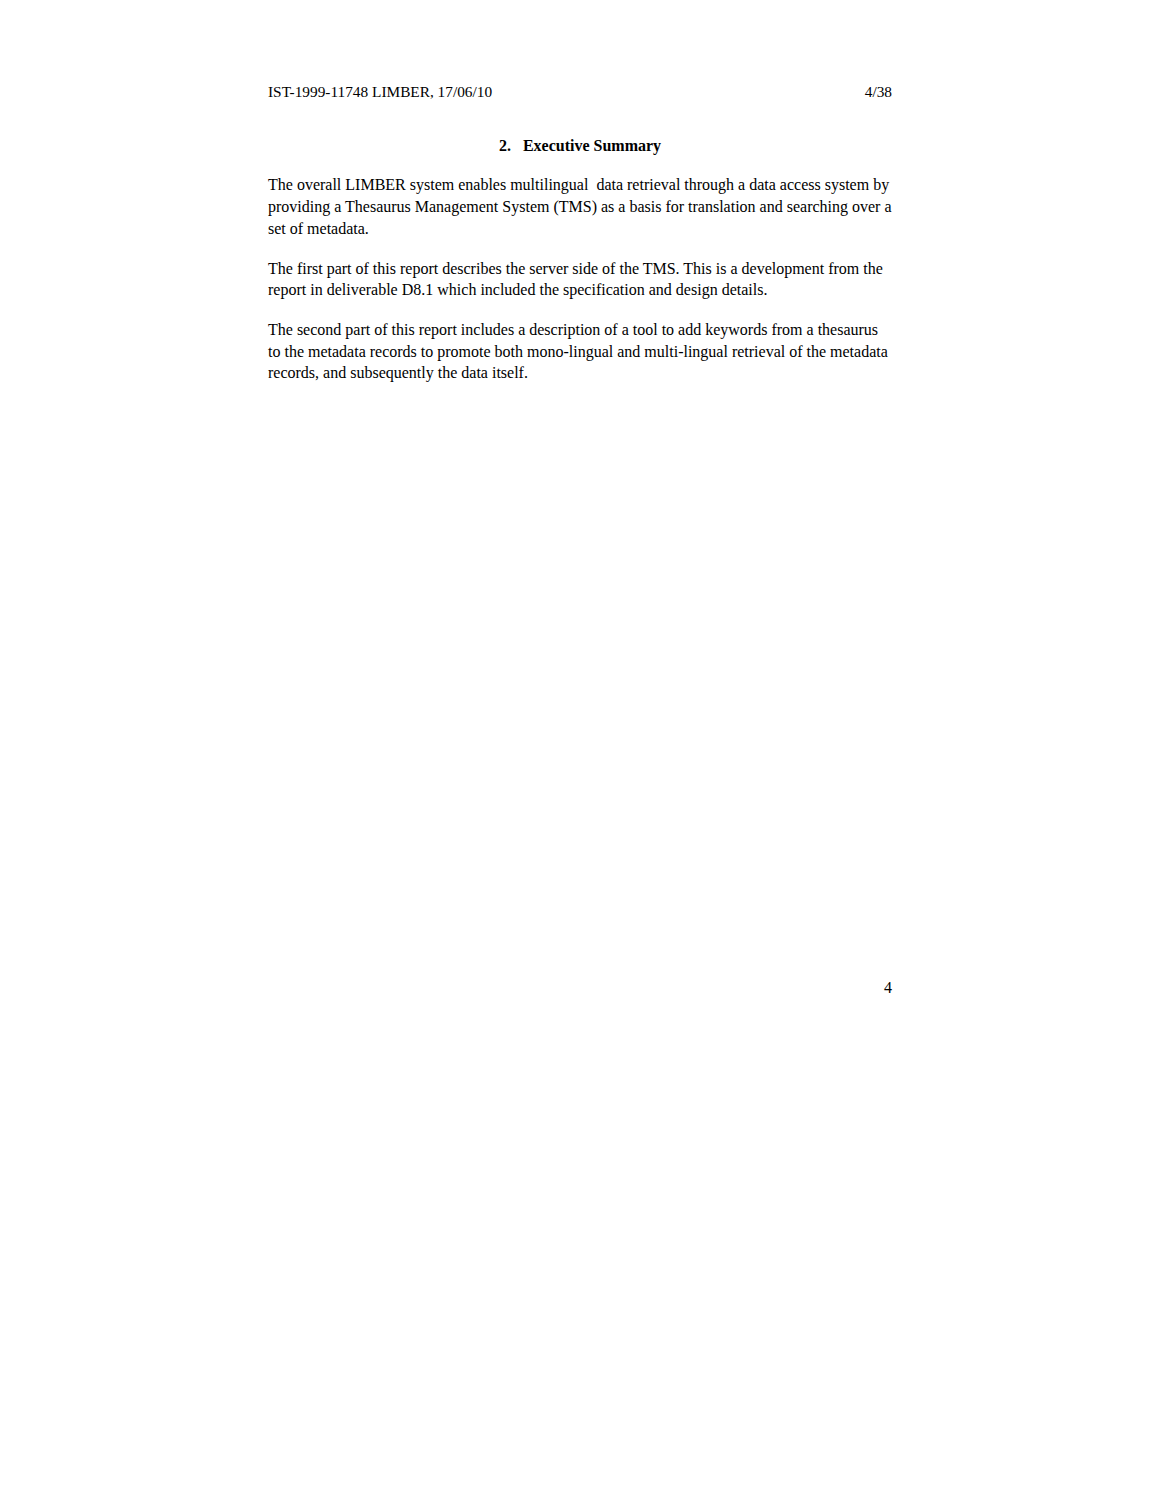IST-1999-11748 LIMBER, 17/06/10
4/38
2. Executive Summary
The overall LIMBER system enables multilingual data retrieval through a data access system by providing a Thesaurus Management System (TMS) as a basis for translation and searching over a set of metadata.
The first part of this report describes the server side of the TMS. This is a development from the report in deliverable D8.1 which included the specification and design details.
The second part of this report includes a description of a tool to add keywords from a thesaurus to the metadata records to promote both mono-lingual and multi-lingual retrieval of the metadata records, and subsequently the data itself.
4